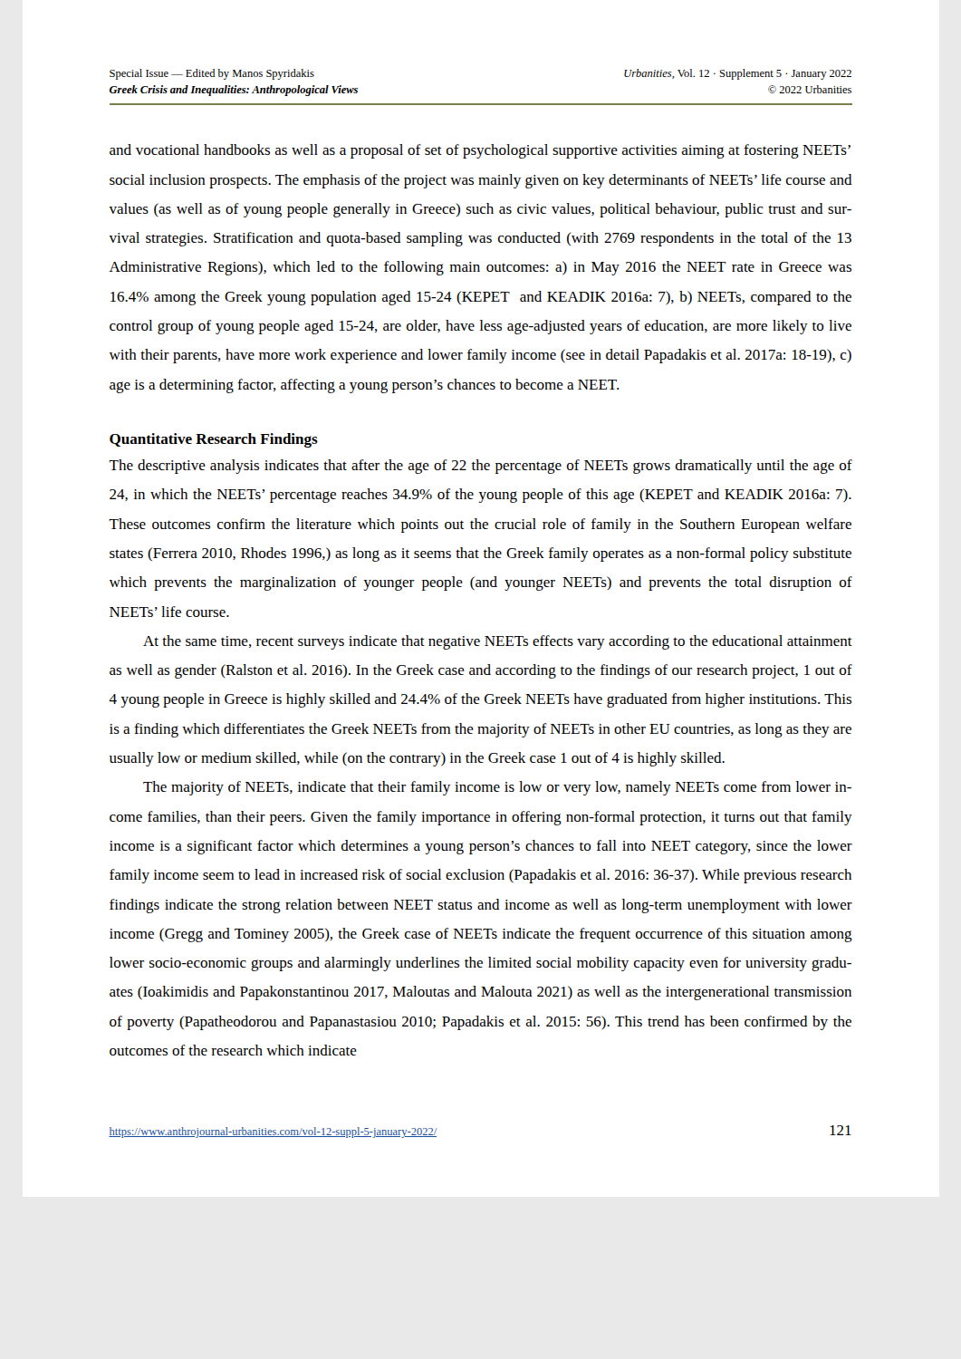Special Issue — Edited by Manos Spyridakis
Greek Crisis and Inequalities: Anthropological Views
Urbanities, Vol. 12 · Supplement 5 · January 2022
© 2022 Urbanities
and vocational handbooks as well as a proposal of set of psychological supportive activities aiming at fostering NEETs’ social inclusion prospects. The emphasis of the project was mainly given on key determinants of NEETs’ life course and values (as well as of young people generally in Greece) such as civic values, political behaviour, public trust and survival strategies. Stratification and quota-based sampling was conducted (with 2769 respondents in the total of the 13 Administrative Regions), which led to the following main outcomes: a) in May 2016 the NEET rate in Greece was 16.4% among the Greek young population aged 15-24 (KEPET and KEADIK 2016a: 7), b) NEETs, compared to the control group of young people aged 15-24, are older, have less age-adjusted years of education, are more likely to live with their parents, have more work experience and lower family income (see in detail Papadakis et al. 2017a: 18-19), c) age is a determining factor, affecting a young person’s chances to become a NEET.
Quantitative Research Findings
The descriptive analysis indicates that after the age of 22 the percentage of NEETs grows dramatically until the age of 24, in which the NEETs’ percentage reaches 34.9% of the young people of this age (KEPET and KEADIK 2016a: 7). These outcomes confirm the literature which points out the crucial role of family in the Southern European welfare states (Ferrera 2010, Rhodes 1996,) as long as it seems that the Greek family operates as a non-formal policy substitute which prevents the marginalization of younger people (and younger NEETs) and prevents the total disruption of NEETs’ life course.
At the same time, recent surveys indicate that negative NEETs effects vary according to the educational attainment as well as gender (Ralston et al. 2016). In the Greek case and according to the findings of our research project, 1 out of 4 young people in Greece is highly skilled and 24.4% of the Greek NEETs have graduated from higher institutions. This is a finding which differentiates the Greek NEETs from the majority of NEETs in other EU countries, as long as they are usually low or medium skilled, while (on the contrary) in the Greek case 1 out of 4 is highly skilled.
The majority of NEETs, indicate that their family income is low or very low, namely NEETs come from lower income families, than their peers. Given the family importance in offering non-formal protection, it turns out that family income is a significant factor which determines a young person’s chances to fall into NEET category, since the lower family income seem to lead in increased risk of social exclusion (Papadakis et al. 2016: 36-37). While previous research findings indicate the strong relation between NEET status and income as well as long-term unemployment with lower income (Gregg and Tominey 2005), the Greek case of NEETs indicate the frequent occurrence of this situation among lower socio-economic groups and alarmingly underlines the limited social mobility capacity even for university graduates (Ioakimidis and Papakonstantinou 2017, Maloutas and Malouta 2021) as well as the intergenerational transmission of poverty (Papatheodorou and Papanastasiou 2010; Papadakis et al. 2015: 56). This trend has been confirmed by the outcomes of the research which indicate
https://www.anthrojournal-urbanities.com/vol-12-suppl-5-january-2022/ 121